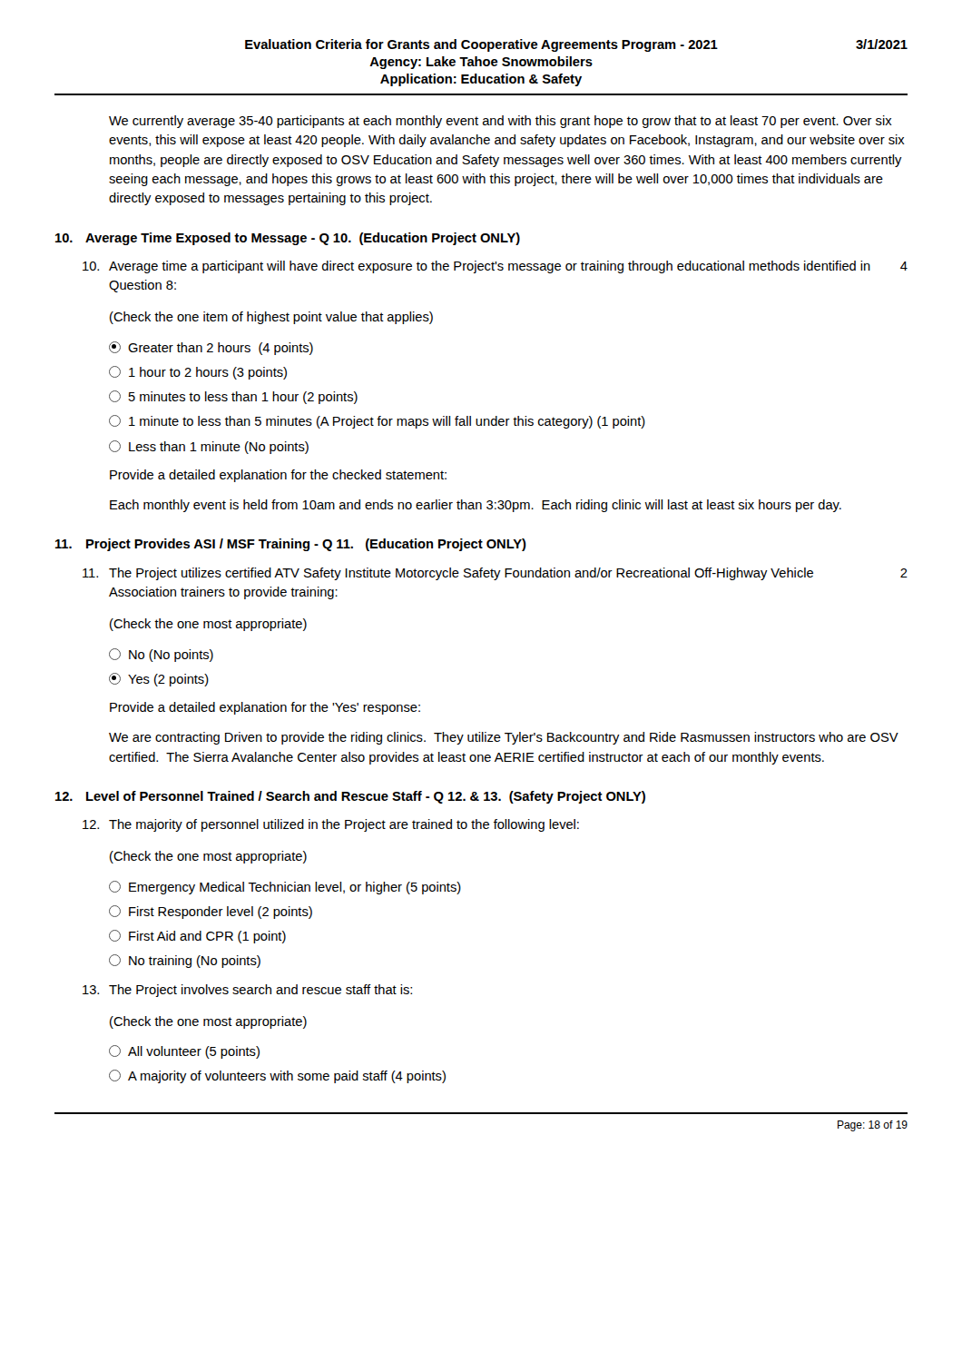3/1/2021 Evaluation Criteria for Grants and Cooperative Agreements Program - 2021
Agency: Lake Tahoe Snowmobilers
Application: Education & Safety
We currently average 35-40 participants at each monthly event and with this grant hope to grow that to at least 70 per event. Over six events, this will expose at least 420 people. With daily avalanche and safety updates on Facebook, Instagram, and our website over six months, people are directly exposed to OSV Education and Safety messages well over 360 times. With at least 400 members currently seeing each message, and hopes this grows to at least 600 with this project, there will be well over 10,000 times that individuals are directly exposed to messages pertaining to this project.
10. Average Time Exposed to Message - Q 10. (Education Project ONLY)
10. 4
Average time a participant will have direct exposure to the Project's message or training through educational methods identified in Question 8:
(Check the one item of highest point value that applies)
Greater than 2 hours (4 points)
1 hour to 2 hours (3 points)
5 minutes to less than 1 hour (2 points)
1 minute to less than 5 minutes (A Project for maps will fall under this category) (1 point)
Less than 1 minute (No points)
Provide a detailed explanation for the checked statement:
Each monthly event is held from 10am and ends no earlier than 3:30pm. Each riding clinic will last at least six hours per day.
11. Project Provides ASI / MSF Training - Q 11. (Education Project ONLY)
11. 2
The Project utilizes certified ATV Safety Institute Motorcycle Safety Foundation and/or Recreational Off-Highway Vehicle Association trainers to provide training:
(Check the one most appropriate)
No (No points)
Yes (2 points)
Provide a detailed explanation for the 'Yes' response:
We are contracting Driven to provide the riding clinics. They utilize Tyler's Backcountry and Ride Rasmussen instructors who are OSV certified. The Sierra Avalanche Center also provides at least one AERIE certified instructor at each of our monthly events.
12. Level of Personnel Trained / Search and Rescue Staff - Q 12. & 13. (Safety Project ONLY)
12.
The majority of personnel utilized in the Project are trained to the following level:
(Check the one most appropriate)
Emergency Medical Technician level, or higher (5 points)
First Responder level (2 points)
First Aid and CPR (1 point)
No training (No points)
13.
The Project involves search and rescue staff that is:
(Check the one most appropriate)
All volunteer (5 points)
A majority of volunteers with some paid staff (4 points)
Page: 18 of 19